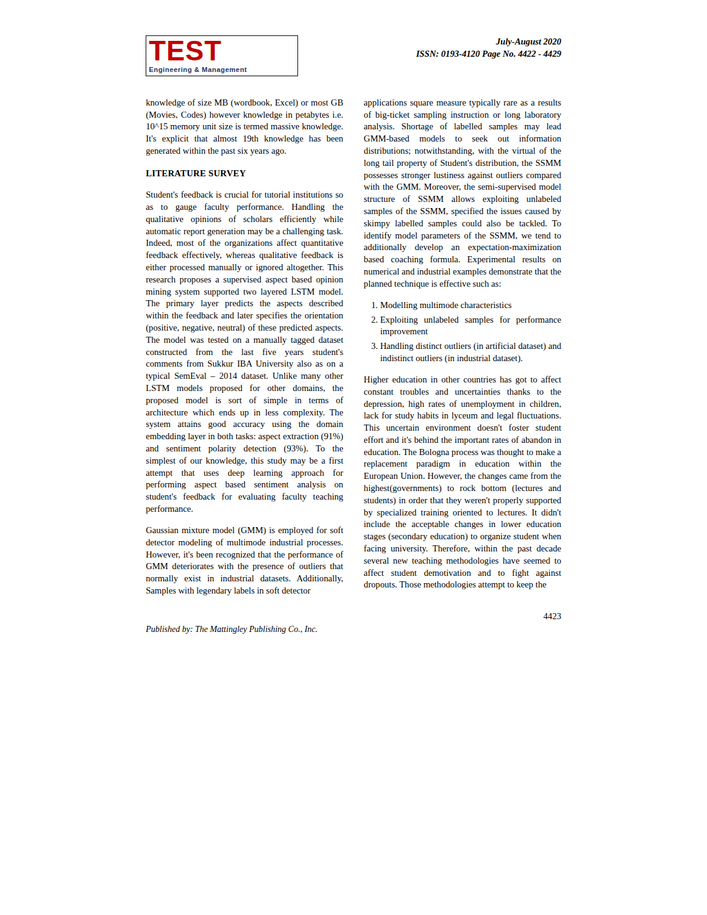TEST
Engineering & Management
July-August 2020
ISSN: 0193-4120 Page No. 4422 - 4429
knowledge of size MB (wordbook, Excel) or most GB (Movies, Codes) however knowledge in petabytes i.e. 10^15 memory unit size is termed massive knowledge. It's explicit that almost 19th knowledge has been generated within the past six years ago.
LITERATURE SURVEY
Student's feedback is crucial for tutorial institutions so as to gauge faculty performance. Handling the qualitative opinions of scholars efficiently while automatic report generation may be a challenging task. Indeed, most of the organizations affect quantitative feedback effectively, whereas qualitative feedback is either processed manually or ignored altogether. This research proposes a supervised aspect based opinion mining system supported two layered LSTM model. The primary layer predicts the aspects described within the feedback and later specifies the orientation (positive, negative, neutral) of these predicted aspects. The model was tested on a manually tagged dataset constructed from the last five years student's comments from Sukkur IBA University also as on a typical SemEval – 2014 dataset. Unlike many other LSTM models proposed for other domains, the proposed model is sort of simple in terms of architecture which ends up in less complexity. The system attains good accuracy using the domain embedding layer in both tasks: aspect extraction (91%) and sentiment polarity detection (93%). To the simplest of our knowledge, this study may be a first attempt that uses deep learning approach for performing aspect based sentiment analysis on student's feedback for evaluating faculty teaching performance.
Gaussian mixture model (GMM) is employed for soft detector modeling of multimode industrial processes. However, it's been recognized that the performance of GMM deteriorates with the presence of outliers that normally exist in industrial datasets. Additionally, Samples with legendary labels in soft detector
applications square measure typically rare as a results of big-ticket sampling instruction or long laboratory analysis. Shortage of labelled samples may lead GMM-based models to seek out information distributions; notwithstanding, with the virtual of the long tail property of Student's distribution, the SSMM possesses stronger lustiness against outliers compared with the GMM. Moreover, the semi-supervised model structure of SSMM allows exploiting unlabeled samples of the SSMM, specified the issues caused by skimpy labelled samples could also be tackled. To identify model parameters of the SSMM, we tend to additionally develop an expectation-maximization based coaching formula. Experimental results on numerical and industrial examples demonstrate that the planned technique is effective such as:
Modelling multimode characteristics
Exploiting unlabeled samples for performance improvement
Handling distinct outliers (in artificial dataset) and indistinct outliers (in industrial dataset).
Higher education in other countries has got to affect constant troubles and uncertainties thanks to the depression, high rates of unemployment in children, lack for study habits in lyceum and legal fluctuations. This uncertain environment doesn't foster student effort and it's behind the important rates of abandon in education. The Bologna process was thought to make a replacement paradigm in education within the European Union. However, the changes came from the highest(governments) to rock bottom (lectures and students) in order that they weren't properly supported by specialized training oriented to lectures. It didn't include the acceptable changes in lower education stages (secondary education) to organize student when facing university. Therefore, within the past decade several new teaching methodologies have seemed to affect student demotivation and to fight against dropouts. Those methodologies attempt to keep the
4423
Published by: The Mattingley Publishing Co., Inc.